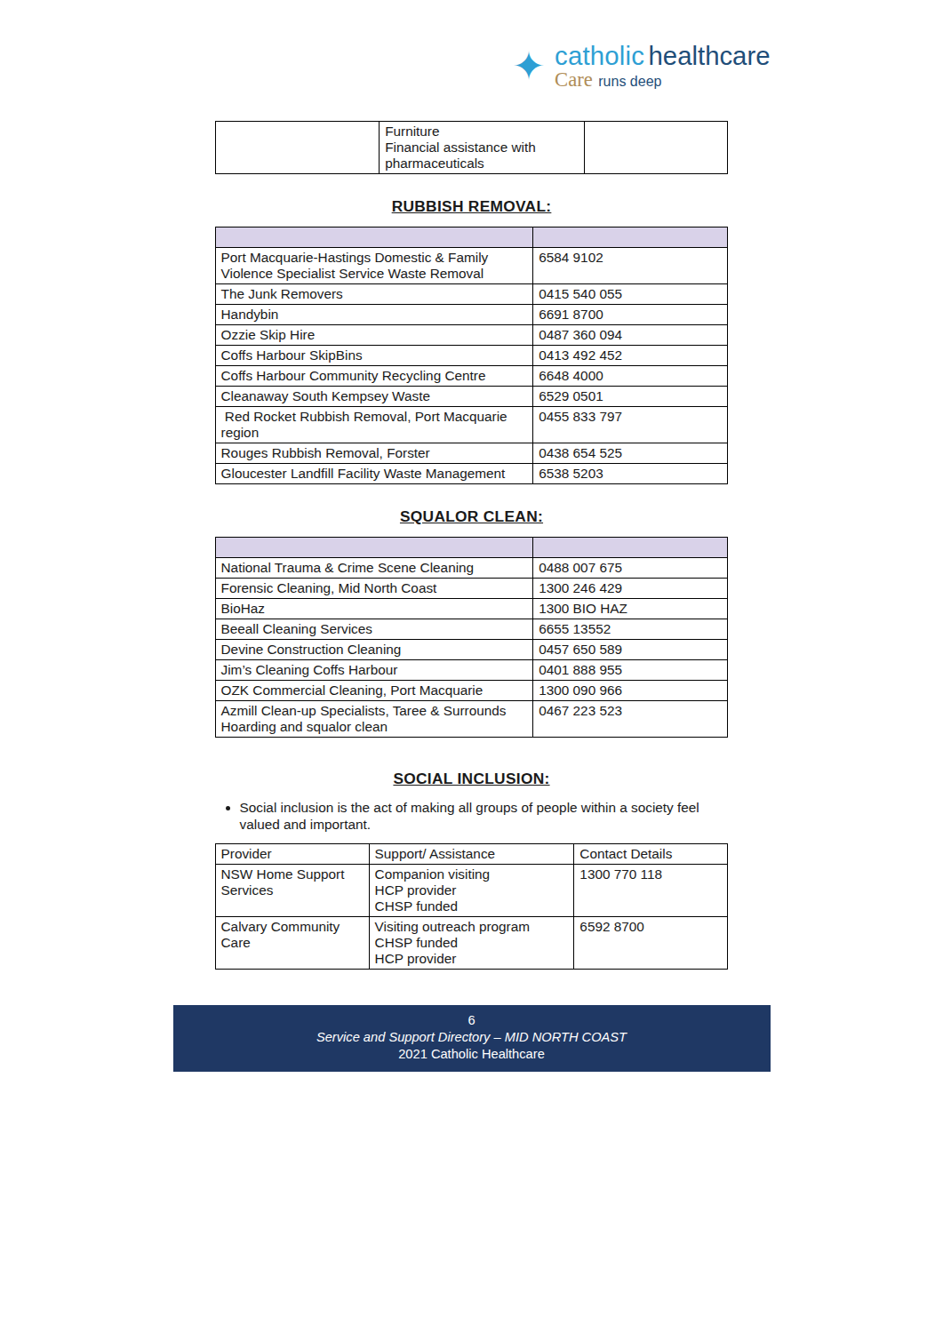✦ catholic healthcare
Care runs deep
| | Furniture Financial assistance with pharmaceuticals | |
RUBBISH REMOVAL:
| Port Macquarie-Hastings Domestic & Family Violence Specialist Service Waste Removal | 6584 9102 |
| The Junk Removers | 0415 540 055 |
| Handybin | 6691 8700 |
| Ozzie Skip Hire | 0487 360 094 |
| Coffs Harbour SkipBins | 0413 492 452 |
| Coffs Harbour Community Recycling Centre | 6648 4000 |
| Cleanaway South Kempsey Waste | 6529 0501 |
| Red Rocket Rubbish Removal, Port Macquarie region | 0455 833 797 |
| Rouges Rubbish Removal, Forster | 0438 654 525 |
| Gloucester Landfill Facility Waste Management | 6538 5203 |
SQUALOR CLEAN:
| National Trauma & Crime Scene Cleaning | 0488 007 675 |
| Forensic Cleaning, Mid North Coast | 1300 246 429 |
| BioHaz | 1300 BIO HAZ |
| Beeall Cleaning Services | 6655 13552 |
| Devine Construction Cleaning | 0457 650 589 |
| Jim’s Cleaning Coffs Harbour | 0401 888 955 |
| OZK Commercial Cleaning, Port Macquarie | 1300 090 966 |
| Azmill Clean-up Specialists, Taree & Surrounds Hoarding and squalor clean | 0467 223 523 |
SOCIAL INCLUSION:
Social inclusion is the act of making all groups of people within a society feel valued and important.
| Provider | Support/ Assistance | Contact Details |
| --- | --- | --- |
| NSW Home Support Services | Companion visiting HCP provider CHSP funded | 1300 770 118 |
| Calvary Community Care | Visiting outreach program CHSP funded HCP provider | 6592 8700 |
6
Service and Support Directory – MID NORTH COAST
2021 Catholic Healthcare